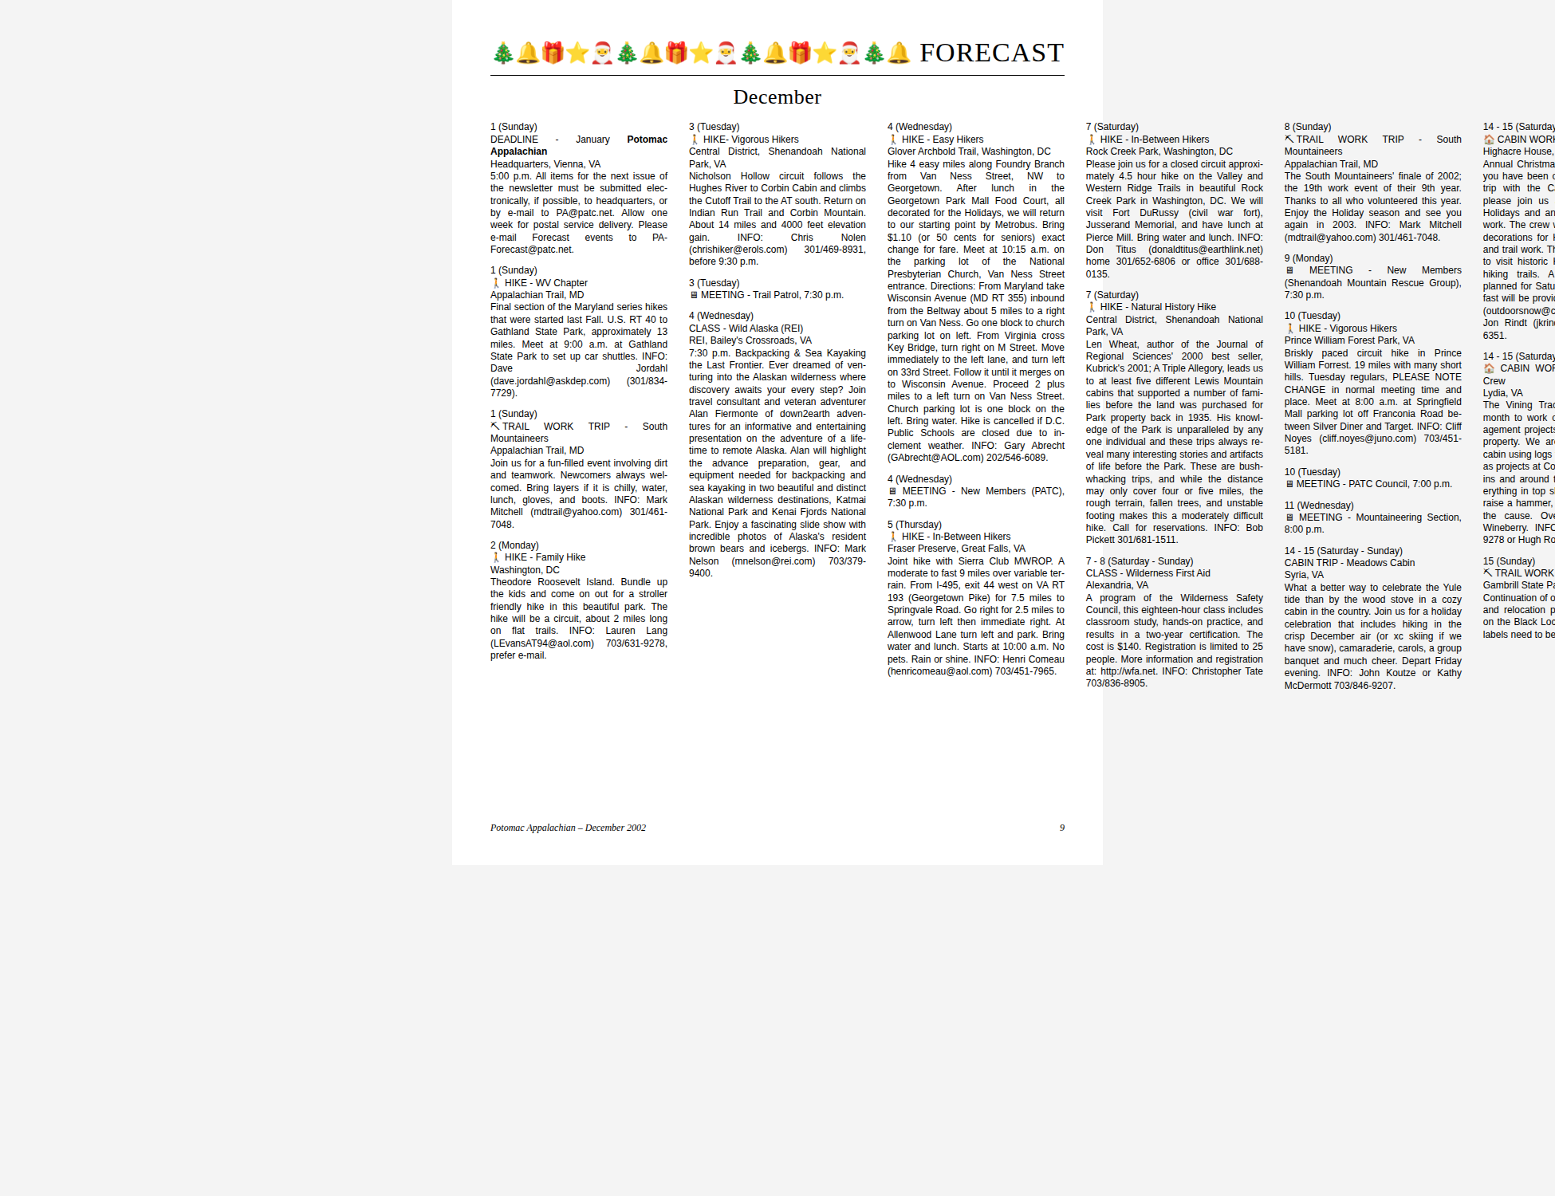🎄🔔🎁⭐🎅🎄🔔🎁⭐🎅🎄🔔🎁⭐🎅🎄🔔🎁⭐🎅🎄🔔🎁⭐🎅🎄🔔🎁⭐🎅🎄🔔🎁⭐🎅🎄🔔🎁⭐🎅🎄🔔🎁⭐🎅🎄🔔🎁⭐🎅🎄🔔🎁⭐🎅🎄🔔🎁⭐🎅
FORECAST
December
1 (Sunday)
DEADLINE - January Potomac Appalachian
Headquarters, Vienna, VA
5:00 p.m. All items for the next issue of the newsletter must be submitted electronically, if possible, to headquarters, or by e-mail to PA@patc.net. Allow one week for postal service delivery. Please e-mail Forecast events to PA-Forecast@patc.net.
1 (Sunday)
🚶HIKE - WV Chapter
Appalachian Trail, MD
Final section of the Maryland series hikes that were started last Fall. U.S. RT 40 to Gathland State Park, approximately 13 miles. Meet at 9:00 a.m. at Gathland State Park to set up car shuttles. INFO: Dave Jordahl (dave.jordahl@askdep.com) (301/834-7729).
1 (Sunday)
⛏TRAIL WORK TRIP - South Mountaineers
Appalachian Trail, MD
Join us for a fun-filled event involving dirt and teamwork. Newcomers always welcomed. Bring layers if it is chilly, water, lunch, gloves, and boots. INFO: Mark Mitchell (mdtrail@yahoo.com) 301/461-7048.
2 (Monday)
🚶HIKE - Family Hike
Washington, DC
Theodore Roosevelt Island. Bundle up the kids and come on out for a stroller friendly hike in this beautiful park. The hike will be a circuit, about 2 miles long on flat trails. INFO: Lauren Lang (LEvansAT94@aol.com) 703/631-9278, prefer e-mail.
3 (Tuesday)
🚶HIKE- Vigorous Hikers
Central District, Shenandoah National Park, VA
Nicholson Hollow circuit follows the Hughes River to Corbin Cabin and climbs the Cutoff Trail to the AT south. Return on Indian Run Trail and Corbin Mountain. About 14 miles and 4000 feet elevation gain. INFO: Chris Nolen (chrishiker@erols.com) 301/469-8931, before 9:30 p.m.
3 (Tuesday)
🖥MEETING - Trail Patrol, 7:30 p.m.
4 (Wednesday)
CLASS - Wild Alaska (REI)
REI, Bailey's Crossroads, VA
7:30 p.m. Backpacking & Sea Kayaking the Last Frontier. Ever dreamed of venturing into the Alaskan wilderness where discovery awaits your every step? Join travel consultant and veteran adventurer Alan Fiermonte of down2earth adventures for an informative and entertaining presentation on the adventure of a lifetime to remote Alaska. Alan will highlight the advance preparation, gear, and equipment needed for backpacking and sea kayaking in two beautiful and distinct Alaskan wilderness destinations, Katmai National Park and Kenai Fjords National Park. Enjoy a fascinating slide show with incredible photos of Alaska's resident brown bears and icebergs. INFO: Mark Nelson (mnelson@rei.com) 703/379-9400.
4 (Wednesday)
🚶HIKE - Easy Hikers
Glover Archbold Trail, Washington, DC
Hike 4 easy miles along Foundry Branch from Van Ness Street, NW to Georgetown. After lunch in the Georgetown Park Mall Food Court, all decorated for the Holidays, we will return to our starting point by Metrobus. Bring $1.10 (or 50 cents for seniors) exact change for fare. Meet at 10:15 a.m. on the parking lot of the National Presbyterian Church, Van Ness Street entrance. Directions: From Maryland take Wisconsin Avenue (MD RT 355) inbound from the Beltway about 5 miles to a right turn on Van Ness. Go one block to church parking lot on left. From Virginia cross Key Bridge, turn right on M Street. Move immediately to the left lane, and turn left on 33rd Street. Follow it until it merges on to Wisconsin Avenue. Proceed 2 plus miles to a left turn on Van Ness Street. Church parking lot is one block on the left. Bring water. Hike is cancelled if D.C. Public Schools are closed due to inclement weather. INFO: Gary Abrecht (GAbrecht@AOL.com) 202/546-6089.
4 (Wednesday)
🖥MEETING - New Members (PATC), 7:30 p.m.
5 (Thursday)
🚶HIKE - In-Between Hikers
Fraser Preserve, Great Falls, VA
Joint hike with Sierra Club MWROP. A moderate to fast 9 miles over variable terrain. From I-495, exit 44 west on VA RT 193 (Georgetown Pike) for 7.5 miles to Springvale Road. Go right for 2.5 miles to arrow, turn left then immediate right. At Allenwood Lane turn left and park. Bring water and lunch. Starts at 10:00 a.m. No pets. Rain or shine. INFO: Henri Comeau (henricomeau@aol.com) 703/451-7965.
7 (Saturday)
🚶HIKE - In-Between Hikers
Rock Creek Park, Washington, DC
Please join us for a closed circuit approximately 4.5 hour hike on the Valley and Western Ridge Trails in beautiful Rock Creek Park in Washington, DC. We will visit Fort DuRussy (civil war fort), Jusserand Memorial, and have lunch at Pierce Mill. Bring water and lunch. INFO: Don Titus (donaldtitus@earthlink.net) home 301/652-6806 or office 301/688-0135.
7 (Saturday)
🚶HIKE - Natural History Hike
Central District, Shenandoah National Park, VA
Len Wheat, author of the Journal of Regional Sciences' 2000 best seller, Kubrick's 2001; A Triple Allegory, leads us to at least five different Lewis Mountain cabins that supported a number of families before the land was purchased for Park property back in 1935. His knowledge of the Park is unparalleled by any one individual and these trips always reveal many interesting stories and artifacts of life before the Park. These are bushwhacking trips, and while the distance may only cover four or five miles, the rough terrain, fallen trees, and unstable footing makes this a moderately difficult hike. Call for reservations. INFO: Bob Pickett 301/681-1511.
7 - 8 (Saturday - Sunday)
CLASS - Wilderness First Aid
Alexandria, VA
A program of the Wilderness Safety Council, this eighteen-hour class includes classroom study, hands-on practice, and results in a two-year certification. The cost is $140. Registration is limited to 25 people. More information and registration at: http://wfa.net. INFO: Christopher Tate 703/836-8905.
8 (Sunday)
⛏TRAIL WORK TRIP - South Mountaineers
Appalachian Trail, MD
The South Mountaineers' finale of 2002; the 19th work event of their 9th year. Thanks to all who volunteered this year. Enjoy the Holiday season and see you again in 2003. INFO: Mark Mitchell (mdtrail@yahoo.com) 301/461-7048.
9 (Monday)
🖥MEETING - New Members (Shenandoah Mountain Rescue Group), 7:30 p.m.
10 (Tuesday)
🚶HIKE - Vigorous Hikers
Prince William Forest Park, VA
Briskly paced circuit hike in Prince William Forrest. 19 miles with many short hills. Tuesday regulars, PLEASE NOTE CHANGE in normal meeting time and place. Meet at 8:00 a.m. at Springfield Mall parking lot off Franconia Road between Silver Diner and Target. INFO: Cliff Noyes (cliff.noyes@juno.com) 703/451-5181.
10 (Tuesday)
🖥MEETING - PATC Council, 7:00 p.m.
11 (Wednesday)
🖥MEETING - Mountaineering Section, 8:00 p.m.
14 - 15 (Saturday - Sunday)
CABIN TRIP - Meadows Cabin
Syria, VA
What a better way to celebrate the Yule tide than by the wood stove in a cozy cabin in the country. Join us for a holiday celebration that includes hiking in the crisp December air (or xc skiing if we have snow), camaraderie, carols, a group banquet and much cheer. Depart Friday evening. INFO: John Koutze or Kathy McDermott 703/846-9207.
14 - 15 (Saturday - Sunday)
🏠CABIN WORK TRIP - Cadillac Crew
Highacre House, Harpers Ferry, WV
Annual Christmas Party and work trip. If you have been out on at least one work trip with the Cadillac Crew this year, please join us and help celebrate the Holidays and another great year of trail work. The crew will set up the Christmas decorations for Highacre, do some yard and trail work. There will be opportunities to visit historic Harpers Ferry and local hiking trails. A community dinner is planned for Saturday and Sunday breakfast will be provided. INFO: Fran Keenan (outdoorsnow@cox.net) 703/938-3973 or Jon Rindt (jkrindt@erols.com) 540/635-6351.
14 - 15 (Saturday - Sunday)
🏠CABIN WORK TRIP - Vining Tract Crew
Lydia, VA
The Vining Tract Crew meets once a month to work on cabin and land management projects on the beautiful Vining property. We are now building a small cabin using logs from an old barn, as well as projects at Conley and Wineberry cabins and around the property to keep everything in top shape. Come join us and raise a hammer, a paintbrush, or a log in the cause. Overnight at Conley and Wineberry. INFO: Larry Lang 703/631-9278 or Hugh Robinson 703/525-8726.
15 (Sunday)
⛏TRAIL WORK TRIP - WV Chapter
Gambrill State Park, MD
Continuation of ongoing trail maintenance and relocation projects from last Spring on the Black Locust trail. Also, correction labels need to be
Potomac Appalachian – December 2002
9